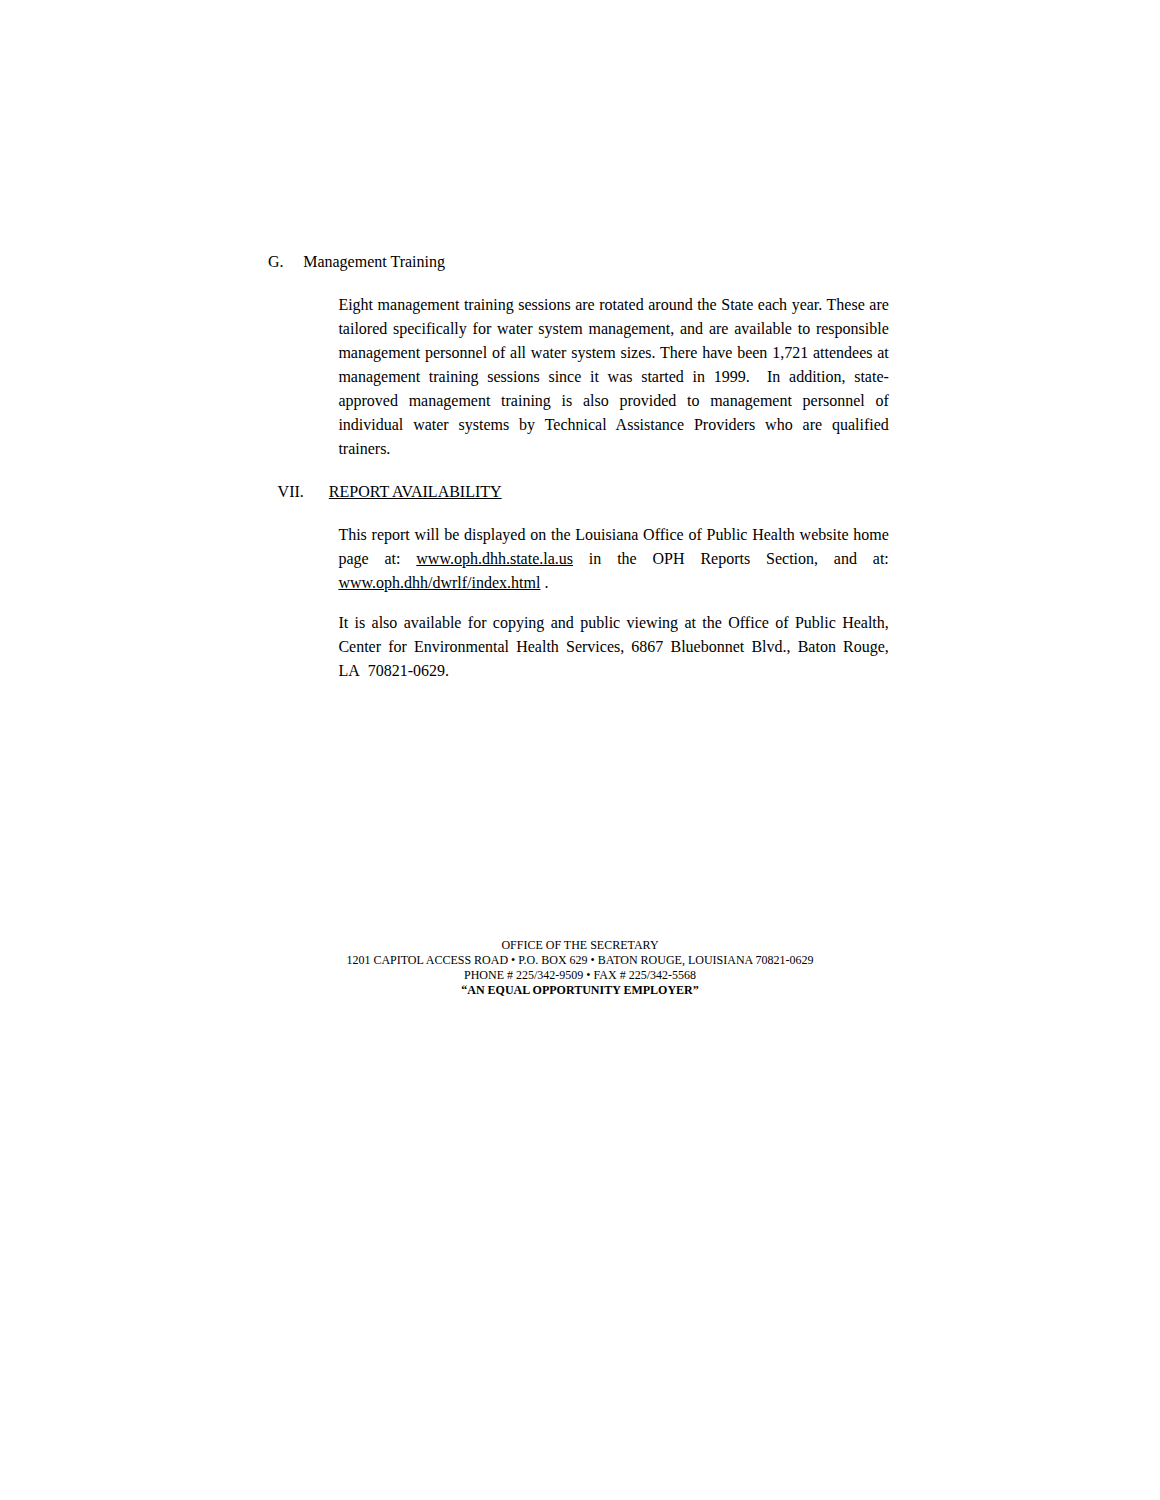G.
Management Training
Eight management training sessions are rotated around the State each year. These are tailored specifically for water system management, and are available to responsible management personnel of all water system sizes. There have been 1,721 attendees at management training sessions since it was started in 1999. In addition, state-approved management training is also provided to management personnel of individual water systems by Technical Assistance Providers who are qualified trainers.
VII.
REPORT AVAILABILITY
This report will be displayed on the Louisiana Office of Public Health website home page at: www.oph.dhh.state.la.us in the OPH Reports Section, and at: www.oph.dhh/dwrlf/index.html .
It is also available for copying and public viewing at the Office of Public Health, Center for Environmental Health Services, 6867 Bluebonnet Blvd., Baton Rouge, LA 70821-0629.
OFFICE OF THE SECRETARY
1201 CAPITOL ACCESS ROAD • P.O. BOX 629 • BATON ROUGE, LOUISIANA 70821-0629
PHONE # 225/342-9509 • FAX # 225/342-5568
“AN EQUAL OPPORTUNITY EMPLOYER”